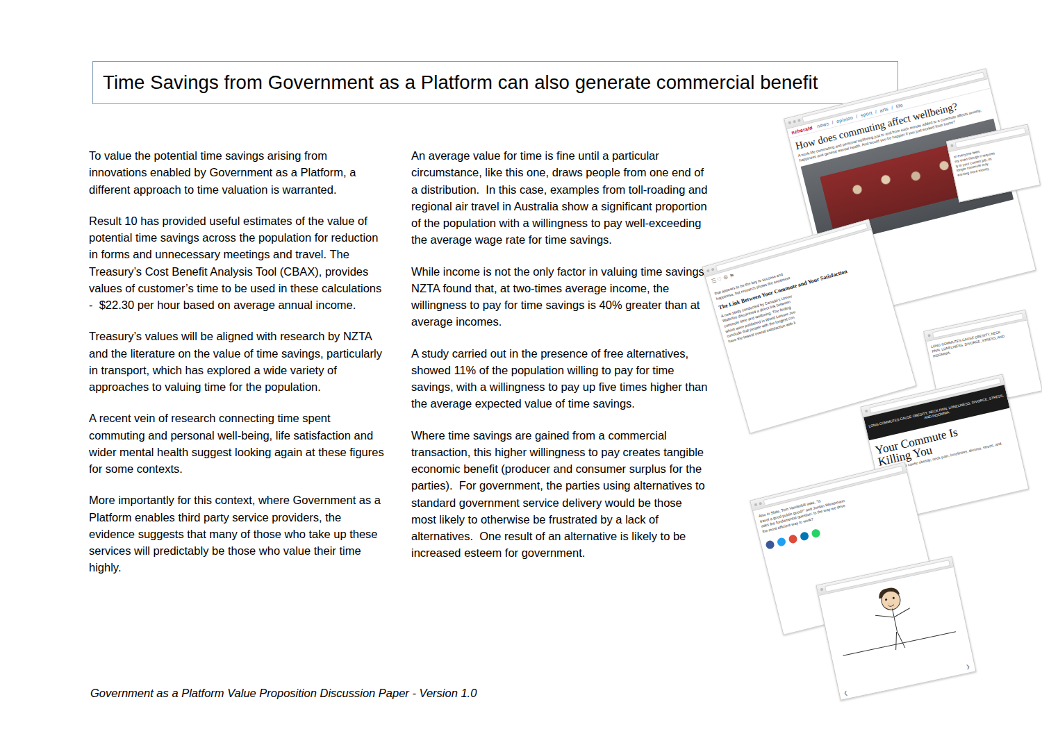Time Savings from Government as a Platform can also generate commercial benefit
To value the potential time savings arising from innovations enabled by Government as a Platform, a different approach to time valuation is warranted.
Result 10 has provided useful estimates of the value of potential time savings across the population for reduction in forms and unnecessary meetings and travel. The Treasury’s Cost Benefit Analysis Tool (CBAX), provides values of customer’s time to be used in these calculations - $22.30 per hour based on average annual income.
Treasury’s values will be aligned with research by NZTA and the literature on the value of time savings, particularly in transport, which has explored a wide variety of approaches to valuing time for the population.
A recent vein of research connecting time spent commuting and personal well-being, life satisfaction and wider mental health suggest looking again at these figures for some contexts.
More importantly for this context, where Government as a Platform enables third party service providers, the evidence suggests that many of those who take up these services will predictably be those who value their time highly.
An average value for time is fine until a particular circumstance, like this one, draws people from one end of a distribution. In this case, examples from toll-roading and regional air travel in Australia show a significant proportion of the population with a willingness to pay well-exceeding the average wage rate for time savings.
While income is not the only factor in valuing time savings, NZTA found that, at two-times average income, the willingness to pay for time savings is 40% greater than at average incomes.
A study carried out in the presence of free alternatives, showed 11% of the population willing to pay for time savings, with a willingness to pay up five times higher than the average expected value of time savings.
Where time savings are gained from a commercial transaction, this higher willingness to pay creates tangible economic benefit (producer and consumer surplus for the parties). For government, the parties using alternatives to standard government service delivery would be those most likely to otherwise be frustrated by a lack of alternatives. One result of an alternative is likely to be increased esteem for government.
Government as a Platform Value Proposition Discussion Paper - Version 1.0
nzherald news / opinion / sport / arts / life
How does commuting affect wellbeing?
A work-life commuting and personal wellbeing just to and from each minute added to a commute affects anxiety, happiness and general mental health. And would you be happier if you just worked from home?
Amid insights and George Airport
at everyone feels
my even though it requires
ly in your current job, its
longer commute may
earning more money.
☰ ♡ ⚙ ⚑
that appears to be the key to success and
happiness, but research shows the sentiment
The Link Between Your Commute and Your Satisfaction
A new study conducted by Canada’s Univer
Waterloo discovered a direct link between
commute time and wellbeing. The finding
which were published in World Leisure Jou
conclude that people with the longest con
have the lowest overall satisfaction with li
LONG COMMUTES CAUSE OBESITY, NECK
PAIN, LONELINESS, DIVORCE, STRESS, AND
INSOMNIA.
LONG COMMUTES CAUSE OBESITY, NECK PAIN, LONELINESS, DIVORCE, STRESS, AND INSOMNIA.
Your Commute Is Killing You
Long commutes cause obesity, neck pain, loneliness, divorce, stress, and insomnia.
Also in Slate, Tom Vanderbilt asks, “Is
travel a good public good?” and Jordan Weissmann
asks the fundamental question: Is the way we drive
the most efficient way to work?
❮❯